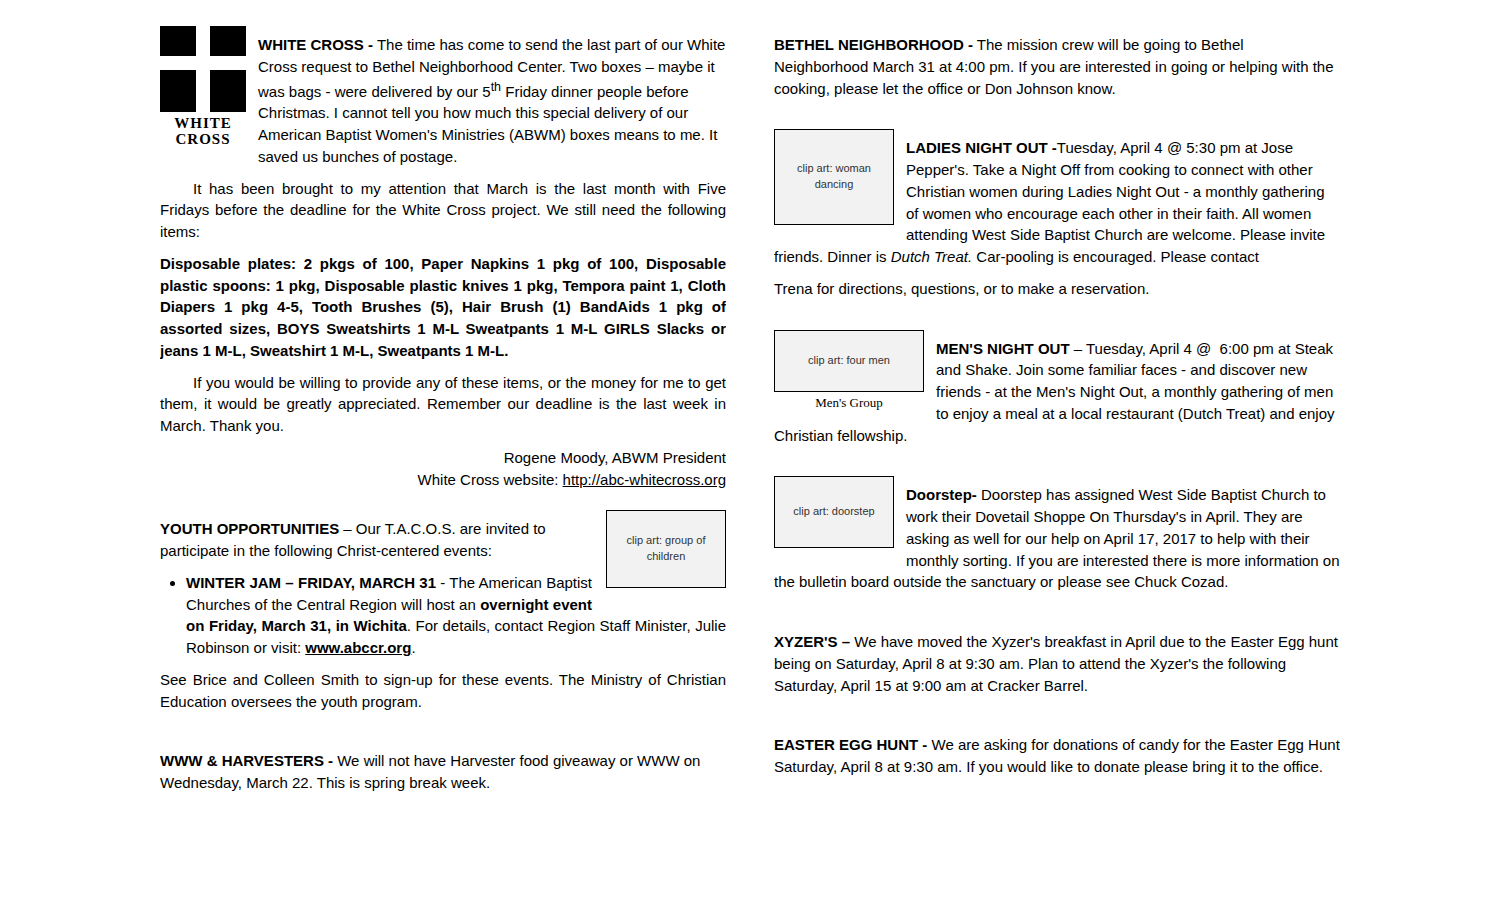WHITE
CROSS
WHITE CROSS -
The time has come to send the last part of our White Cross request to Bethel Neighborhood Center. Two boxes – maybe it was bags - were delivered by our 5th Friday dinner people before Christmas. I cannot tell you how much this special delivery of our American Baptist Women's Ministries (ABWM) boxes means to me. It saved us bunches of postage.
It has been brought to my attention that March is the last month with Five Fridays before the deadline for the White Cross project. We still need the following items:
Disposable plates: 2 pkgs of 100, Paper Napkins 1 pkg of 100, Disposable plastic spoons: 1 pkg, Disposable plastic knives 1 pkg, Tempora paint 1, Cloth Diapers 1 pkg 4-5, Tooth Brushes (5), Hair Brush (1) BandAids 1 pkg of assorted sizes, BOYS Sweatshirts 1 M-L Sweatpants 1 M-L GIRLS Slacks or jeans 1 M-L, Sweatshirt 1 M-L, Sweatpants 1 M-L.
If you would be willing to provide any of these items, or the money for me to get them, it would be greatly appreciated. Remember our deadline is the last week in March. Thank you.
Rogene Moody, ABWM President
White Cross website: http://abc-whitecross.org
clip art: group of children
YOUTH OPPORTUNITIES
– Our T.A.C.O.S. are invited to participate in the following Christ-centered events:
WINTER JAM – FRIDAY, MARCH 31 - The American Baptist Churches of the Central Region will host an overnight event on Friday, March 31, in Wichita. For details, contact Region Staff Minister, Julie Robinson or visit: www.abccr.org.
See Brice and Colleen Smith to sign-up for these events. The Ministry of Christian Education oversees the youth program.
WWW & HARVESTERS -
We will not have Harvester food giveaway or WWW on Wednesday, March 22. This is spring break week.
BETHEL NEIGHBORHOOD -
The mission crew will be going to Bethel Neighborhood March 31 at 4:00 pm. If you are interested in going or helping with the cooking, please let the office or Don Johnson know.
clip art: woman dancing
LADIES NIGHT OUT -
Tuesday, April 4 @ 5:30 pm at Jose Pepper's. Take a Night Off from cooking to connect with other Christian women during Ladies Night Out - a monthly gathering of women who encourage each other in their faith. All women attending West Side Baptist Church are welcome. Please invite friends. Dinner is Dutch Treat. Car-pooling is encouraged. Please contact
Trena for directions, questions, or to make a reservation.
clip art: four men
Men's Group
MEN'S NIGHT OUT
– Tuesday, April 4 @ 6:00 pm at Steak and Shake. Join some familiar faces - and discover new friends - at the Men's Night Out, a monthly gathering of men to enjoy a meal at a local restaurant (Dutch Treat) and enjoy Christian fellowship.
clip art: doorstep
Doorstep-
Doorstep has assigned West Side Baptist Church to work their Dovetail Shoppe On Thursday's in April. They are asking as well for our help on April 17, 2017 to help with their monthly sorting. If you are interested there is more information on the bulletin board outside the sanctuary or please see Chuck Cozad.
XYZER'S –
We have moved the Xyzer's breakfast in April due to the Easter Egg hunt being on Saturday, April 8 at 9:30 am. Plan to attend the Xyzer's the following Saturday, April 15 at 9:00 am at Cracker Barrel.
EASTER EGG HUNT -
We are asking for donations of candy for the Easter Egg Hunt Saturday, April 8 at 9:30 am. If you would like to donate please bring it to the office.